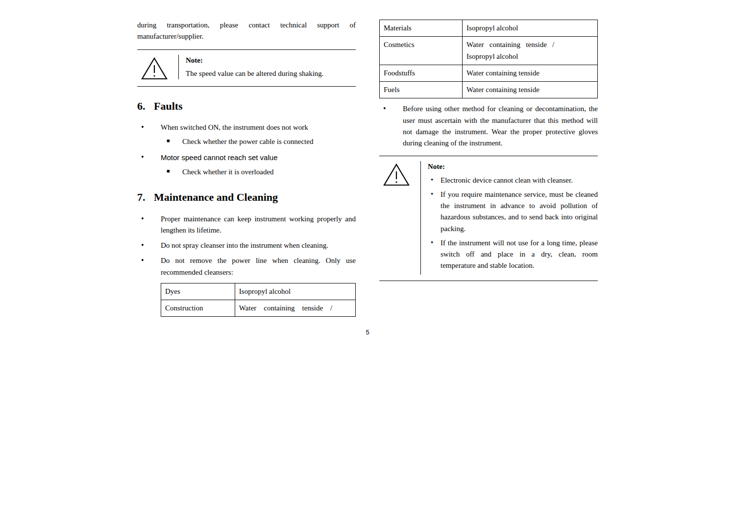during transportation, please contact technical support of manufacturer/supplier.
Note:
The speed value can be altered during shaking.
6. Faults
When switched ON, the instrument does not work
Check whether the power cable is connected
Motor speed cannot reach set value
Check whether it is overloaded
7. Maintenance and Cleaning
Proper maintenance can keep instrument working properly and lengthen its lifetime.
Do not spray cleanser into the instrument when cleaning.
Do not remove the power line when cleaning. Only use recommended cleansers:
| Dyes | Isopropyl alcohol |
| Construction | Water containing tenside / |
| Materials | Isopropyl alcohol |
| Cosmetics | Water containing tenside / Isopropyl alcohol |
| Foodstuffs | Water containing tenside |
| Fuels | Water containing tenside |
Before using other method for cleaning or decontamination, the user must ascertain with the manufacturer that this method will not damage the instrument. Wear the proper protective gloves during cleaning of the instrument.
Note:
Electronic device cannot clean with cleanser.
If you require maintenance service, must be cleaned the instrument in advance to avoid pollution of hazardous substances, and to send back into original packing.
If the instrument will not use for a long time, please switch off and place in a dry, clean, room temperature and stable location.
5